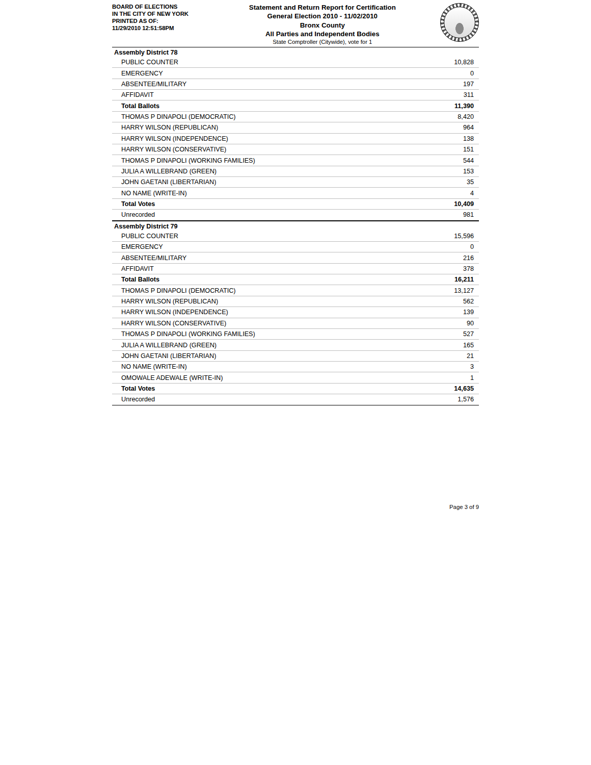BOARD OF ELECTIONS
IN THE CITY OF NEW YORK
PRINTED AS OF:
11/29/2010 12:51:58PM
Statement and Return Report for Certification
General Election 2010 - 11/02/2010
Bronx County
All Parties and Independent Bodies
State Comptroller (Citywide), vote for 1
Assembly District 78
| PUBLIC COUNTER | 10,828 |
| EMERGENCY | 0 |
| ABSENTEE/MILITARY | 197 |
| AFFIDAVIT | 311 |
| Total Ballots | 11,390 |
| THOMAS P DINAPOLI (DEMOCRATIC) | 8,420 |
| HARRY WILSON (REPUBLICAN) | 964 |
| HARRY WILSON (INDEPENDENCE) | 138 |
| HARRY WILSON (CONSERVATIVE) | 151 |
| THOMAS P DINAPOLI (WORKING FAMILIES) | 544 |
| JULIA A WILLEBRAND (GREEN) | 153 |
| JOHN GAETANI (LIBERTARIAN) | 35 |
| NO NAME (WRITE-IN) | 4 |
| Total Votes | 10,409 |
| Unrecorded | 981 |
Assembly District 79
| PUBLIC COUNTER | 15,596 |
| EMERGENCY | 0 |
| ABSENTEE/MILITARY | 216 |
| AFFIDAVIT | 378 |
| Total Ballots | 16,211 |
| THOMAS P DINAPOLI (DEMOCRATIC) | 13,127 |
| HARRY WILSON (REPUBLICAN) | 562 |
| HARRY WILSON (INDEPENDENCE) | 139 |
| HARRY WILSON (CONSERVATIVE) | 90 |
| THOMAS P DINAPOLI (WORKING FAMILIES) | 527 |
| JULIA A WILLEBRAND (GREEN) | 165 |
| JOHN GAETANI (LIBERTARIAN) | 21 |
| NO NAME (WRITE-IN) | 3 |
| OMOWALE ADEWALE (WRITE-IN) | 1 |
| Total Votes | 14,635 |
| Unrecorded | 1,576 |
Page 3 of 9